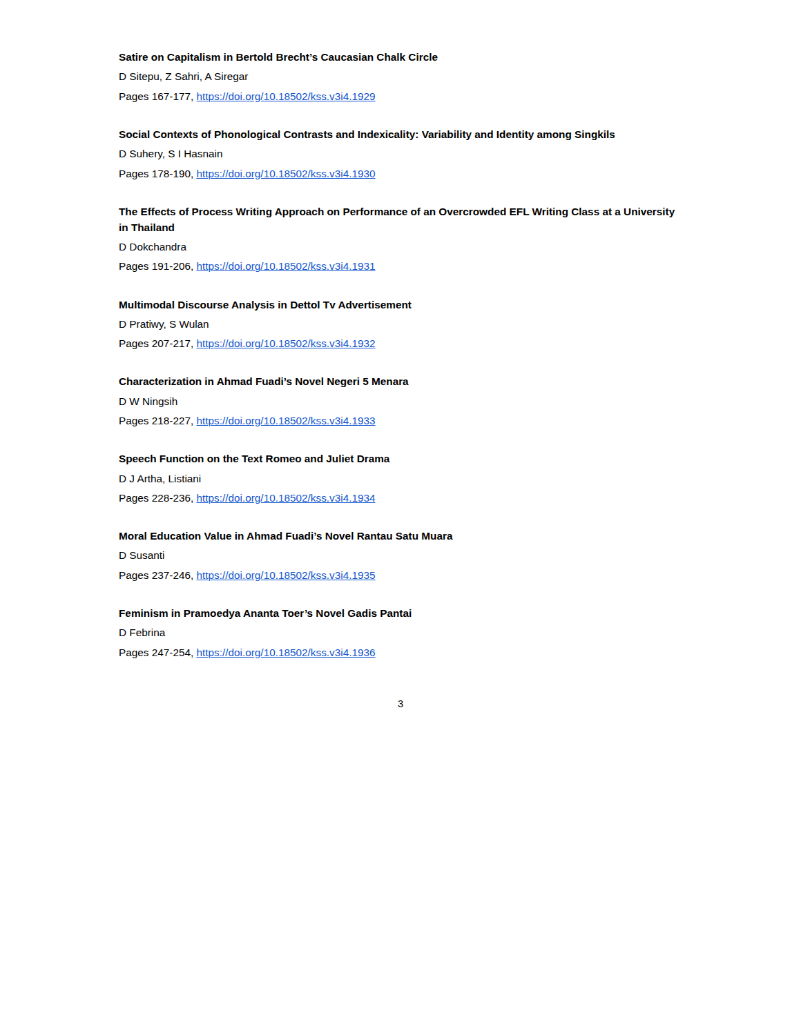Satire on Capitalism in Bertold Brecht’s Caucasian Chalk Circle
D Sitepu, Z Sahri, A Siregar
Pages 167-177, https://doi.org/10.18502/kss.v3i4.1929
Social Contexts of Phonological Contrasts and Indexicality: Variability and Identity among Singkils
D Suhery, S I Hasnain
Pages 178-190, https://doi.org/10.18502/kss.v3i4.1930
The Effects of Process Writing Approach on Performance of an Overcrowded EFL Writing Class at a University in Thailand
D Dokchandra
Pages 191-206, https://doi.org/10.18502/kss.v3i4.1931
Multimodal Discourse Analysis in Dettol Tv Advertisement
D Pratiwy, S Wulan
Pages 207-217, https://doi.org/10.18502/kss.v3i4.1932
Characterization in Ahmad Fuadi’s Novel Negeri 5 Menara
D W Ningsih
Pages 218-227, https://doi.org/10.18502/kss.v3i4.1933
Speech Function on the Text Romeo and Juliet Drama
D J Artha, Listiani
Pages 228-236, https://doi.org/10.18502/kss.v3i4.1934
Moral Education Value in Ahmad Fuadi’s Novel Rantau Satu Muara
D Susanti
Pages 237-246, https://doi.org/10.18502/kss.v3i4.1935
Feminism in Pramoedya Ananta Toer’s Novel Gadis Pantai
D Febrina
Pages 247-254, https://doi.org/10.18502/kss.v3i4.1936
3